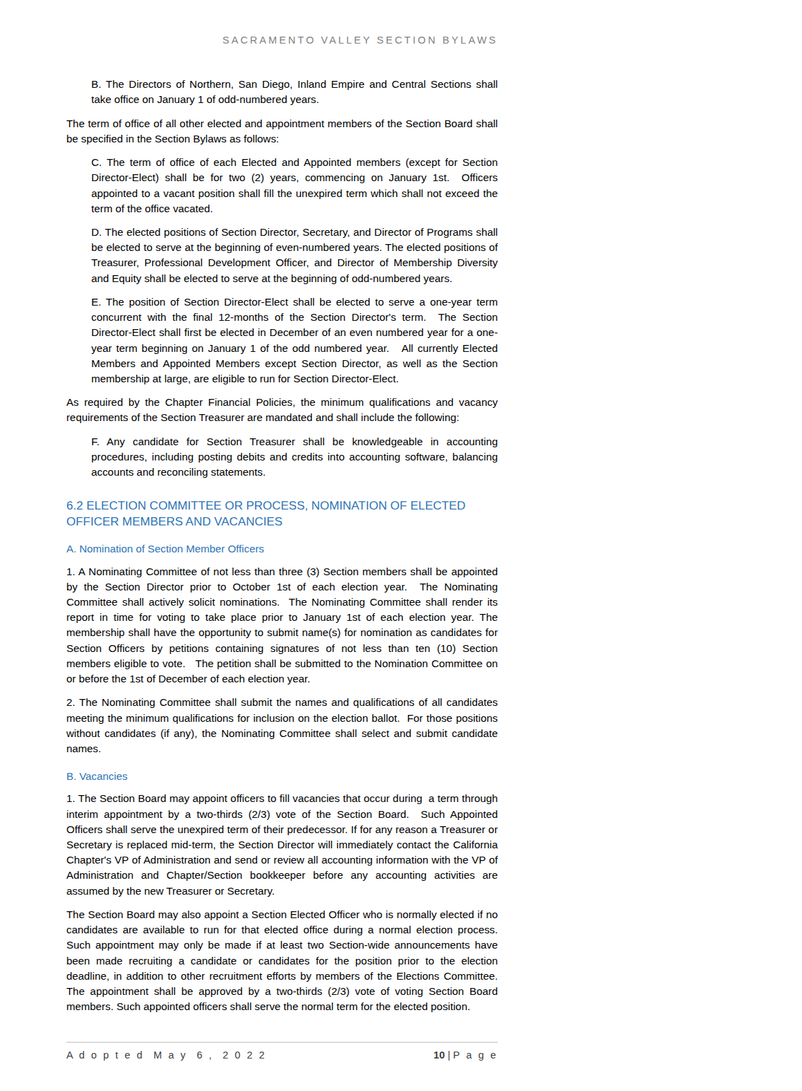SACRAMENTO VALLEY SECTION BYLAWS
B. The Directors of Northern, San Diego, Inland Empire and Central Sections shall take office on January 1 of odd-numbered years.
The term of office of all other elected and appointment members of the Section Board shall be specified in the Section Bylaws as follows:
C. The term of office of each Elected and Appointed members (except for Section Director-Elect) shall be for two (2) years, commencing on January 1st. Officers appointed to a vacant position shall fill the unexpired term which shall not exceed the term of the office vacated.
D. The elected positions of Section Director, Secretary, and Director of Programs shall be elected to serve at the beginning of even-numbered years. The elected positions of Treasurer, Professional Development Officer, and Director of Membership Diversity and Equity shall be elected to serve at the beginning of odd-numbered years.
E. The position of Section Director-Elect shall be elected to serve a one-year term concurrent with the final 12-months of the Section Director's term. The Section Director-Elect shall first be elected in December of an even numbered year for a one-year term beginning on January 1 of the odd numbered year. All currently Elected Members and Appointed Members except Section Director, as well as the Section membership at large, are eligible to run for Section Director-Elect.
As required by the Chapter Financial Policies, the minimum qualifications and vacancy requirements of the Section Treasurer are mandated and shall include the following:
F. Any candidate for Section Treasurer shall be knowledgeable in accounting procedures, including posting debits and credits into accounting software, balancing accounts and reconciling statements.
6.2 Election Committee or Process, Nomination of Elected Officer Members and Vacancies
A. Nomination of Section Member Officers
1. A Nominating Committee of not less than three (3) Section members shall be appointed by the Section Director prior to October 1st of each election year. The Nominating Committee shall actively solicit nominations. The Nominating Committee shall render its report in time for voting to take place prior to January 1st of each election year. The membership shall have the opportunity to submit name(s) for nomination as candidates for Section Officers by petitions containing signatures of not less than ten (10) Section members eligible to vote. The petition shall be submitted to the Nomination Committee on or before the 1st of December of each election year.
2. The Nominating Committee shall submit the names and qualifications of all candidates meeting the minimum qualifications for inclusion on the election ballot. For those positions without candidates (if any), the Nominating Committee shall select and submit candidate names.
B. Vacancies
1. The Section Board may appoint officers to fill vacancies that occur during a term through interim appointment by a two-thirds (2/3) vote of the Section Board. Such Appointed Officers shall serve the unexpired term of their predecessor. If for any reason a Treasurer or Secretary is replaced mid-term, the Section Director will immediately contact the California Chapter's VP of Administration and send or review all accounting information with the VP of Administration and Chapter/Section bookkeeper before any accounting activities are assumed by the new Treasurer or Secretary.
The Section Board may also appoint a Section Elected Officer who is normally elected if no candidates are available to run for that elected office during a normal election process. Such appointment may only be made if at least two Section-wide announcements have been made recruiting a candidate or candidates for the position prior to the election deadline, in addition to other recruitment efforts by members of the Elections Committee. The appointment shall be approved by a two-thirds (2/3) vote of voting Section Board members. Such appointed officers shall serve the normal term for the elected position.
A d o p t e d M a y 6 , 2 0 2 2
10 | P a g e